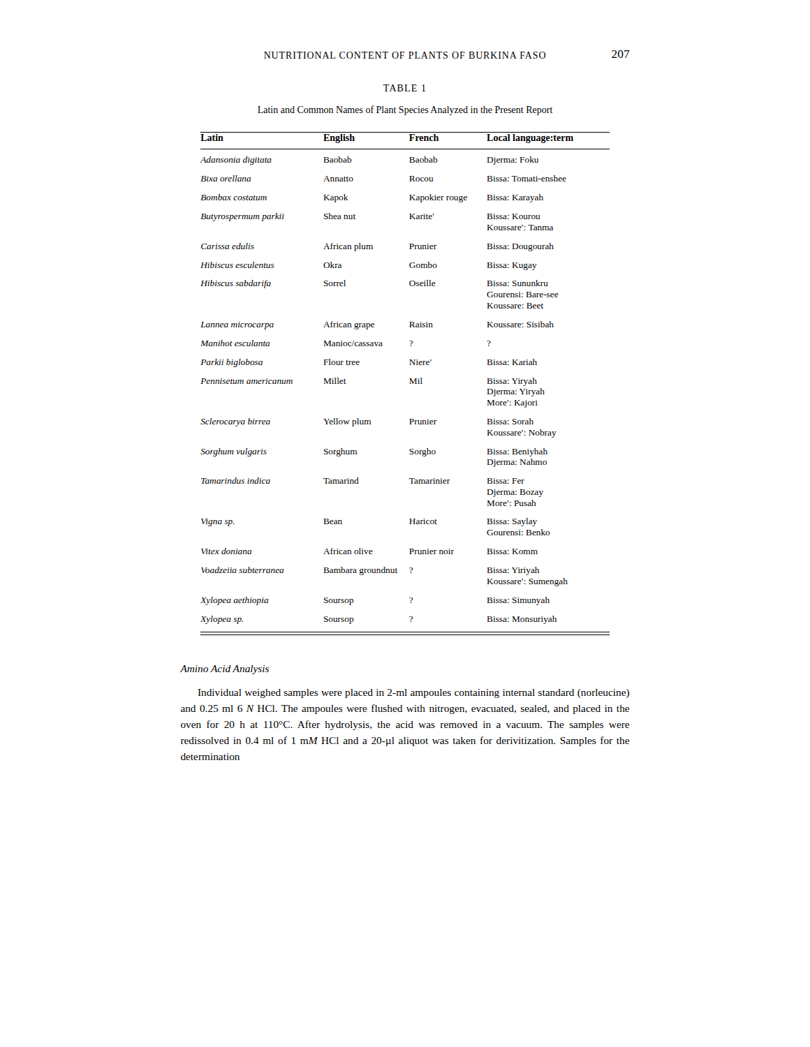Nutritional Content of Plants of Burkina Faso 207
TABLE 1
Latin and Common Names of Plant Species Analyzed in the Present Report
| Latin | English | French | Local language:term |
| --- | --- | --- | --- |
| Adansonia digitata | Baobab | Baobab | Djerma: Foku |
| Bixa orellana | Annatto | Rocou | Bissa: Tomati-enshee |
| Bombax costatum | Kapok | Kapokier rouge | Bissa: Karayah |
| Butyrospermum parkii | Shea nut | Karite | Bissa: Kourou Koussare : Tanma |
| Carissa edulis | African plum | Prunier | Bissa: Dougourah |
| Hibiscus esculentus | Okra | Gombo | Bissa: Kugay |
| Hibiscus sabdarifa | Sorrel | Oseille | Bissa: Sununkru Gourensi: Bare-see Koussare: Beet |
| Lannea microcarpa | African grape | Raisin | Koussare: Sisibah |
| Manihot esculanta | Manioc/cassava | ? | ? |
| Parkii biglobosa | Flour tree | Niere | Bissa: Kariah |
| Pennisetum americanum | Millet | Mil | Bissa: Yiryah Djerma: Yiryah More : Kajori |
| Sclerocarya birrea | Yellow plum | Prunier | Bissa: Sorah Koussare : Nobray |
| Sorghum vulgaris | Sorghum | Sorgho | Bissa: Beniyhah Djerma: Nahmo |
| Tamarindus indica | Tamarind | Tamarinier | Bissa: Fer Djerma: Bozay More : Pusah |
| Vigna sp. | Bean | Haricot | Bissa: Saylay Gourensi: Benko |
| Vitex doniana | African olive | Prunier noir | Bissa: Komm |
| Voadzeiia subterranea | Bambara groundnut | ? | Bissa: Yiriyah Koussare : Sumengah |
| Xylopea aethiopia | Soursop | ? | Bissa: Simunyah |
| Xylopea sp. | Soursop | ? | Bissa: Monsuriyah |
Amino Acid Analysis
Individual weighed samples were placed in 2-ml ampoules containing internal standard (norleucine) and 0.25 ml 6 N HCl. The ampoules were flushed with nitrogen, evacuated, sealed, and placed in the oven for 20 h at 110°C. After hydrolysis, the acid was removed in a vacuum. The samples were redissolved in 0.4 ml of 1 mM HCl and a 20-µl aliquot was taken for derivitization. Samples for the determination